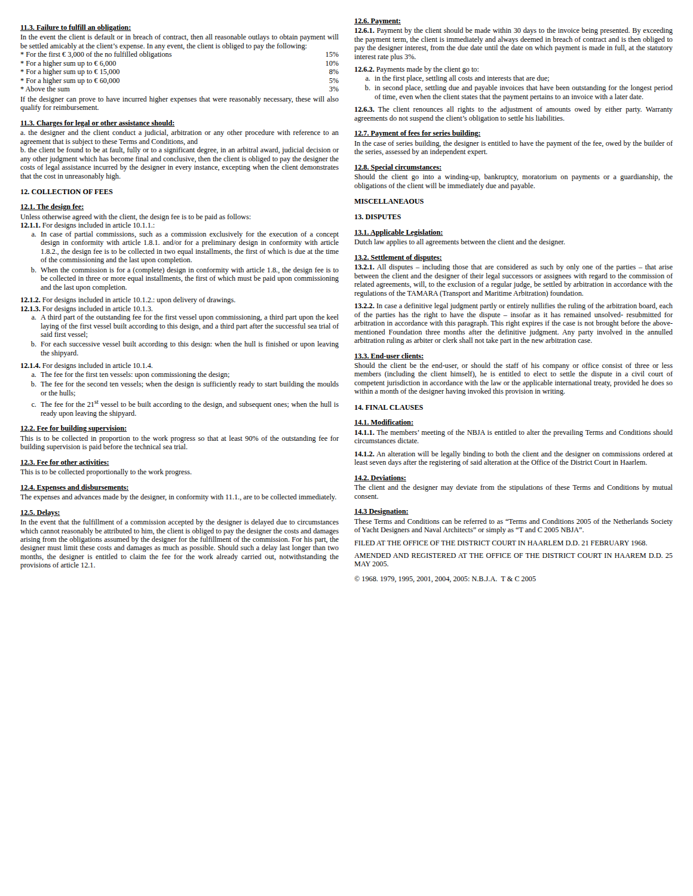11.3. Failure to fulfill an obligation:
In the event the client is default or in breach of contract, then all reasonable outlays to obtain payment will be settled amicably at the client’s expense. In any event, the client is obliged to pay the following:
| * For the first € 3,000 of the no fulfilled obligations | 15% |
| * For a higher sum up to € 6,000 | 10% |
| * For a higher sum up to € 15,000 | 8% |
| * For a higher sum up to € 60,000 | 5% |
| * Above the sum | 3% |
If the designer can prove to have incurred higher expenses that were reasonably necessary, these will also qualify for reimbursement.
11.3. Charges for legal or other assistance should:
a. the designer and the client conduct a judicial, arbitration or any other procedure with reference to an agreement that is subject to these Terms and Conditions, and
b. the client be found to be at fault, fully or to a significant degree, in an arbitral award, judicial decision or any other judgment which has become final and conclusive, then the client is obliged to pay the designer the costs of legal assistance incurred by the designer in every instance, excepting when the client demonstrates that the cost in unreasonably high.
12. COLLECTION OF FEES
12.1. The design fee:
Unless otherwise agreed with the client, the design fee is to be paid as follows:
12.1.1. For designs included in article 10.1.1.:
In case of partial commissions, such as a commission exclusively for the execution of a concept design in conformity with article 1.8.1. and/or for a preliminary design in conformity with article 1.8.2., the design fee is to be collected in two equal installments, the first of which is due at the time of the commissioning and the last upon completion.
When the commission is for a (complete) design in conformity with article 1.8., the design fee is to be collected in three or more equal installments, the first of which must be paid upon commissioning and the last upon completion.
12.1.2. For designs included in article 10.1.2.: upon delivery of drawings.
12.1.3. For designs included in article 10.1.3.
A third part of the outstanding fee for the first vessel upon commissioning, a third part upon the keel laying of the first vessel built according to this design, and a third part after the successful sea trial of said first vessel;
For each successive vessel built according to this design: when the hull is finished or upon leaving the shipyard.
12.1.4. For designs included in article 10.1.4.
The fee for the first ten vessels: upon commissioning the design;
The fee for the second ten vessels; when the design is sufficiently ready to start building the moulds or the hulls;
The fee for the 21st vessel to be built according to the design, and subsequent ones; when the hull is ready upon leaving the shipyard.
12.2. Fee for building supervision:
This is to be collected in proportion to the work progress so that at least 90% of the outstanding fee for building supervision is paid before the technical sea trial.
12.3. Fee for other activities:
This is to be collected proportionally to the work progress.
12.4. Expenses and disbursements:
The expenses and advances made by the designer, in conformity with 11.1., are to be collected immediately.
12.5. Delays:
In the event that the fulfillment of a commission accepted by the designer is delayed due to circumstances which cannot reasonably be attributed to him, the client is obliged to pay the designer the costs and damages arising from the obligations assumed by the designer for the fulfillment of the commission. For his part, the designer must limit these costs and damages as much as possible. Should such a delay last longer than two months, the designer is entitled to claim the fee for the work already carried out, notwithstanding the provisions of article 12.1.
12.6. Payment:
12.6.1. Payment by the client should be made within 30 days to the invoice being presented. By exceeding the payment term, the client is immediately and always deemed in breach of contract and is then obliged to pay the designer interest, from the due date until the date on which payment is made in full, at the statutory interest rate plus 3%.
12.6.2. Payments made by the client go to:
in the first place, settling all costs and interests that are due;
in second place, settling due and payable invoices that have been outstanding for the longest period of time, even when the client states that the payment pertains to an invoice with a later date.
12.6.3. The client renounces all rights to the adjustment of amounts owed by either party. Warranty agreements do not suspend the client’s obligation to settle his liabilities.
12.7. Payment of fees for series building:
In the case of series building, the designer is entitled to have the payment of the fee, owed by the builder of the series, assessed by an independent expert.
12.8. Special circumstances:
Should the client go into a winding-up, bankruptcy, moratorium on payments or a guardianship, the obligations of the client will be immediately due and payable.
MISCELLANEAOUS
13. DISPUTES
13.1. Applicable Legislation:
Dutch law applies to all agreements between the client and the designer.
13.2. Settlement of disputes:
13.2.1. All disputes – including those that are considered as such by only one of the parties – that arise between the client and the designer of their legal successors or assignees with regard to the commission of related agreements, will, to the exclusion of a regular judge, be settled by arbitration in accordance with the regulations of the TAMARA (Transport and Maritime Arbitration) foundation.
13.2.2. In case a definitive legal judgment partly or entirely nullifies the ruling of the arbitration board, each of the parties has the right to have the dispute – insofar as it has remained unsolved- resubmitted for arbitration in accordance with this paragraph. This right expires if the case is not brought before the above-mentioned Foundation three months after the definitive judgment. Any party involved in the annulled arbitration ruling as arbiter or clerk shall not take part in the new arbitration case.
13.3. End-user clients:
Should the client be the end-user, or should the staff of his company or office consist of three or less members (including the client himself), he is entitled to elect to settle the dispute in a civil court of competent jurisdiction in accordance with the law or the applicable international treaty, provided he does so within a month of the designer having invoked this provision in writing.
14. FINAL CLAUSES
14.1. Modification:
14.1.1. The members’ meeting of the NBJA is entitled to alter the prevailing Terms and Conditions should circumstances dictate.
14.1.2. An alteration will be legally binding to both the client and the designer on commissions ordered at least seven days after the registering of said alteration at the Office of the District Court in Haarlem.
14.2. Deviations:
The client and the designer may deviate from the stipulations of these Terms and Conditions by mutual consent.
14.3 Designation:
These Terms and Conditions can be referred to as “Terms and Conditions 2005 of the Netherlands Society of Yacht Designers and Naval Architects” or simply as “T and C 2005 NBJA”.
FILED AT THE OFFICE OF THE DISTRICT COURT IN HAARLEM D.D. 21 FEBRUARY 1968.
AMENDED AND REGISTERED AT THE OFFICE OF THE DISTRICT COURT IN HAAREM D.D. 25 MAY 2005.
© 1968. 1979, 1995, 2001, 2004, 2005: N.B.J.A. T & C 2005